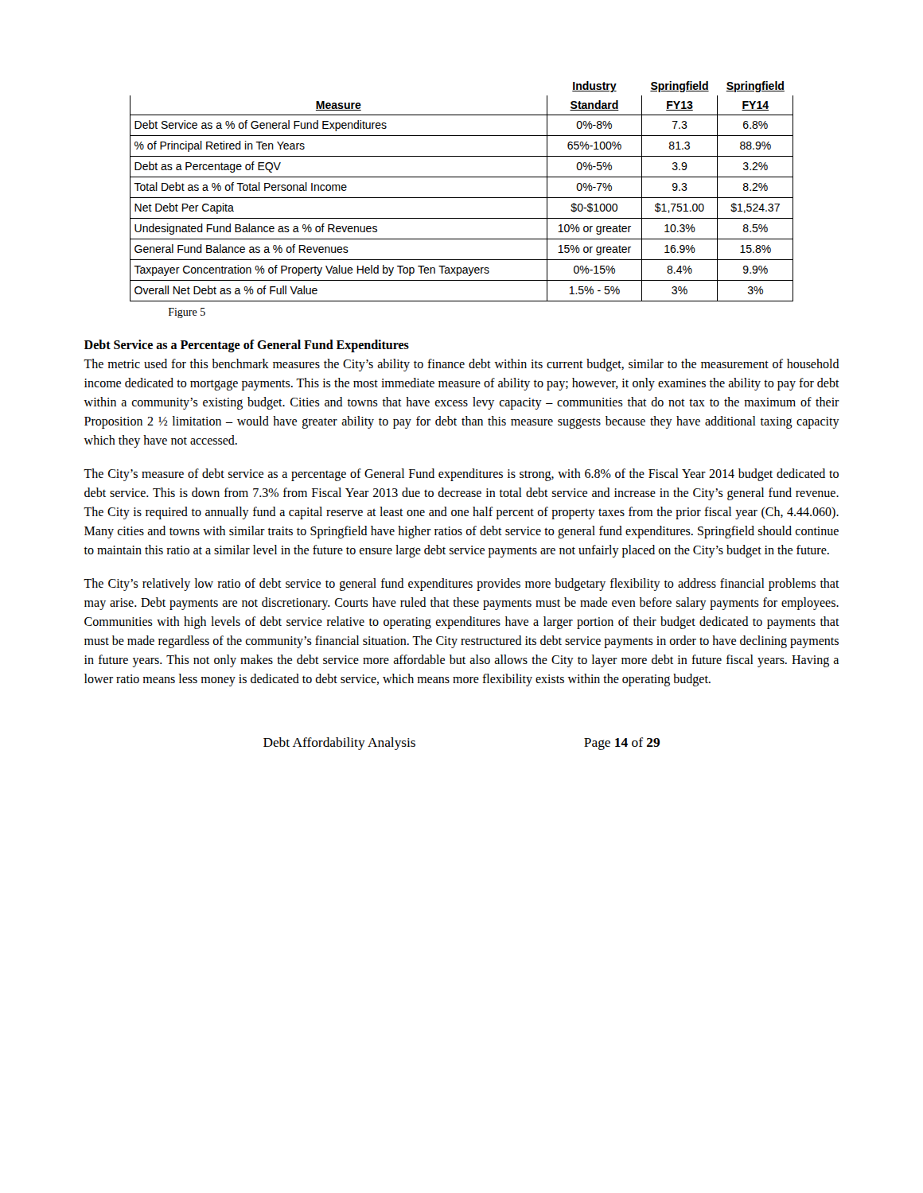| | Industry | Springfield | Springfield |
| --- | --- | --- | --- |
| Measure | Standard | FY13 | FY14 |
| Debt Service as a % of General Fund Expenditures | 0%-8% | 7.3 | 6.8% |
| % of Principal Retired in Ten Years | 65%-100% | 81.3 | 88.9% |
| Debt as a Percentage of EQV | 0%-5% | 3.9 | 3.2% |
| Total Debt as a % of Total Personal Income | 0%-7% | 9.3 | 8.2% |
| Net Debt Per Capita | $0-$1000 | $1,751.00 | $1,524.37 |
| Undesignated Fund Balance as a % of Revenues | 10% or greater | 10.3% | 8.5% |
| General Fund Balance as a % of Revenues | 15% or greater | 16.9% | 15.8% |
| Taxpayer Concentration % of Property Value Held by Top Ten Taxpayers | 0%-15% | 8.4% | 9.9% |
| Overall Net Debt as a % of Full Value | 1.5% - 5% | 3% | 3% |
Figure 5
Debt Service as a Percentage of General Fund Expenditures
The metric used for this benchmark measures the City’s ability to finance debt within its current budget, similar to the measurement of household income dedicated to mortgage payments. This is the most immediate measure of ability to pay; however, it only examines the ability to pay for debt within a community’s existing budget. Cities and towns that have excess levy capacity – communities that do not tax to the maximum of their Proposition 2 ½ limitation – would have greater ability to pay for debt than this measure suggests because they have additional taxing capacity which they have not accessed.
The City’s measure of debt service as a percentage of General Fund expenditures is strong, with 6.8% of the Fiscal Year 2014 budget dedicated to debt service. This is down from 7.3% from Fiscal Year 2013 due to decrease in total debt service and increase in the City’s general fund revenue. The City is required to annually fund a capital reserve at least one and one half percent of property taxes from the prior fiscal year (Ch, 4.44.060). Many cities and towns with similar traits to Springfield have higher ratios of debt service to general fund expenditures. Springfield should continue to maintain this ratio at a similar level in the future to ensure large debt service payments are not unfairly placed on the City’s budget in the future.
The City’s relatively low ratio of debt service to general fund expenditures provides more budgetary flexibility to address financial problems that may arise. Debt payments are not discretionary. Courts have ruled that these payments must be made even before salary payments for employees. Communities with high levels of debt service relative to operating expenditures have a larger portion of their budget dedicated to payments that must be made regardless of the community’s financial situation. The City restructured its debt service payments in order to have declining payments in future years. This not only makes the debt service more affordable but also allows the City to layer more debt in future fiscal years. Having a lower ratio means less money is dedicated to debt service, which means more flexibility exists within the operating budget.
Debt Affordability Analysis Page 14 of 29